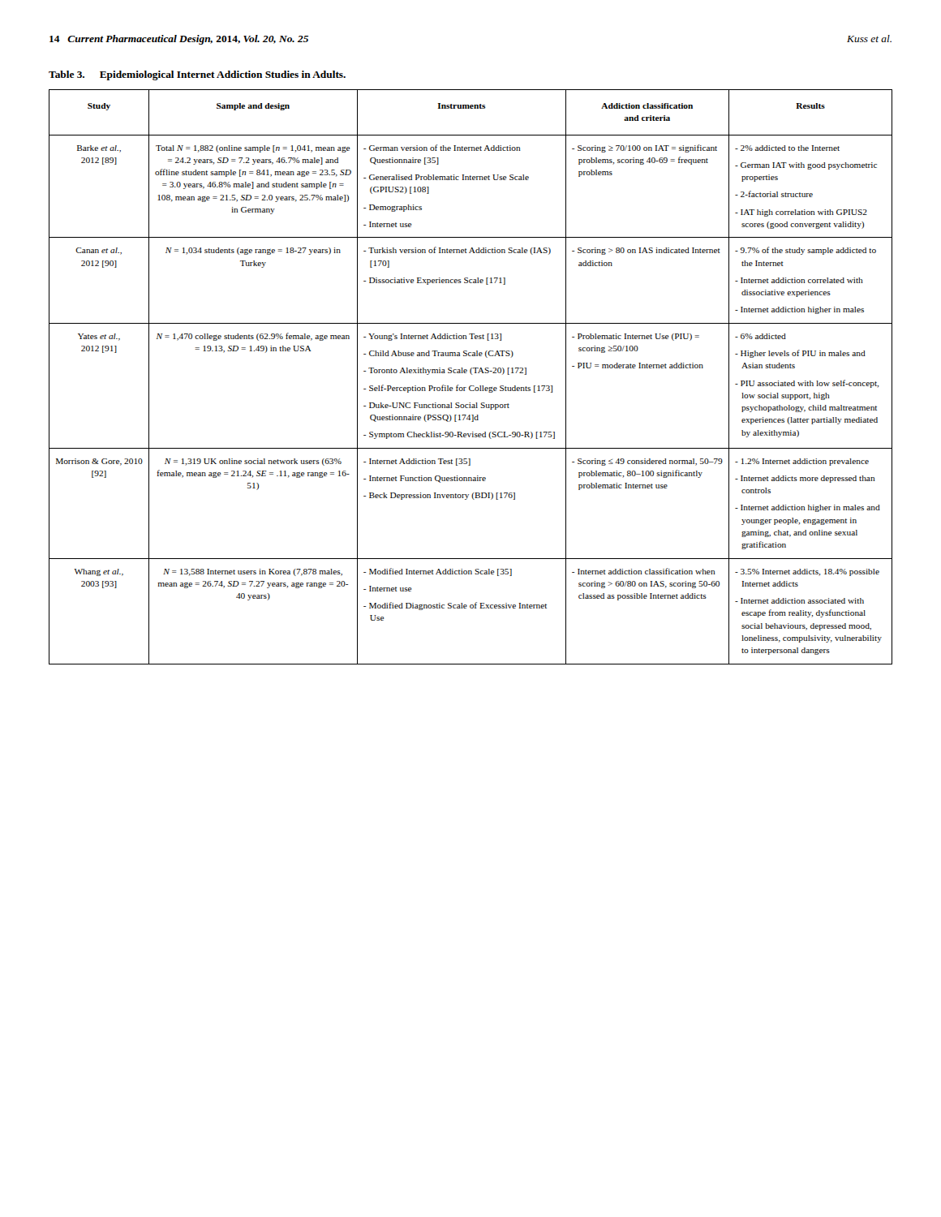14 Current Pharmaceutical Design, 2014, Vol. 20, No. 25
Kuss et al.
Table 3. Epidemiological Internet Addiction Studies in Adults.
| Study | Sample and design | Instruments | Addiction classification and criteria | Results |
| --- | --- | --- | --- | --- |
| Barke et al. , 2012 [89] | Total N = 1,882 (online sample [ n = 1,041, mean age = 24.2 years, SD = 7.2 years, 46.7% male] and offline student sample [ n = 841, mean age = 23.5, SD = 3.0 years, 46.8% male] and student sample [ n = 108, mean age = 21.5, SD = 2.0 years, 25.7% male]) in Germany | - German version of the Internet Addiction Questionnaire [35] - Generalised Problematic Internet Use Scale (GPIUS2) [108] - Demographics - Internet use | - Scoring ≥ 70/100 on IAT = significant problems, scoring 40-69 = frequent problems | - 2% addicted to the Internet - German IAT with good psychometric properties - 2-factorial structure - IAT high correlation with GPIUS2 scores (good convergent validity) |
| Canan et al. , 2012 [90] | N = 1,034 students (age range = 18-27 years) in Turkey | - Turkish version of Internet Addiction Scale (IAS) [170] - Dissociative Experiences Scale [171] | - Scoring > 80 on IAS indicated Internet addiction | - 9.7% of the study sample addicted to the Internet - Internet addiction correlated with dissociative experiences - Internet addiction higher in males |
| Yates et al. , 2012 [91] | N = 1,470 college students (62.9% female, age mean = 19.13, SD = 1.49) in the USA | - Young's Internet Addiction Test [13] - Child Abuse and Trauma Scale (CATS) - Toronto Alexithymia Scale (TAS-20) [172] - Self-Perception Profile for College Students [173] - Duke-UNC Functional Social Support Questionnaire (PSSQ) [174]d - Symptom Checklist-90-Revised (SCL-90-R) [175] | - Problematic Internet Use (PIU) = scoring ≥50/100 - PIU = moderate Internet addiction | - 6% addicted - Higher levels of PIU in males and Asian students - PIU associated with low self-concept, low social support, high psychopathology, child maltreatment experiences (latter partially mediated by alexithymia) |
| Morrison & Gore, 2010 [92] | N = 1,319 UK online social network users (63% female, mean age = 21.24, SE = .11, age range = 16-51) | - Internet Addiction Test [35] - Internet Function Questionnaire - Beck Depression Inventory (BDI) [176] | - Scoring ≤ 49 considered normal, 50–79 problematic, 80–100 significantly problematic Internet use | - 1.2% Internet addiction prevalence - Internet addicts more depressed than controls - Internet addiction higher in males and younger people, engagement in gaming, chat, and online sexual gratification |
| Whang et al. , 2003 [93] | N = 13,588 Internet users in Korea (7,878 males, mean age = 26.74, SD = 7.27 years, age range = 20-40 years) | - Modified Internet Addiction Scale [35] - Internet use - Modified Diagnostic Scale of Excessive Internet Use | - Internet addiction classification when scoring > 60/80 on IAS, scoring 50-60 classed as possible Internet addicts | - 3.5% Internet addicts, 18.4% possible Internet addicts - Internet addiction associated with escape from reality, dysfunctional social behaviours, depressed mood, loneliness, compulsivity, vulnerability to interpersonal dangers |